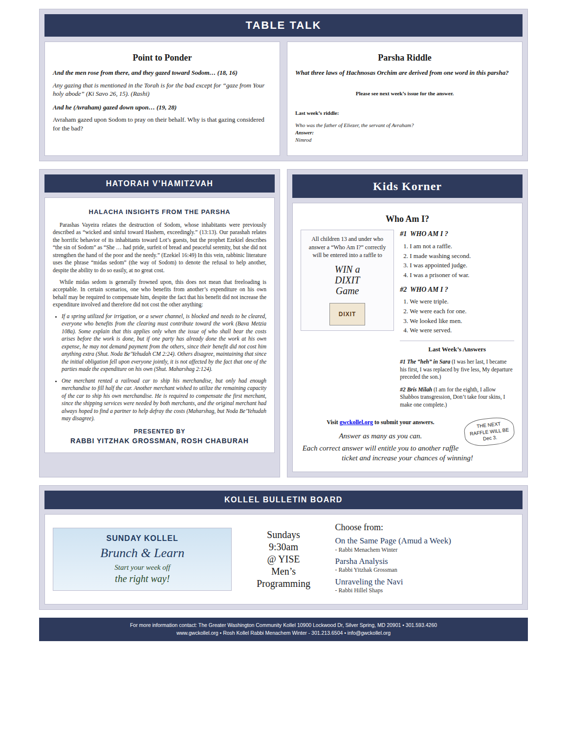Table Talk
Point to Ponder
And the men rose from there, and they gazed toward Sodom… (18, 16)
Any gazing that is mentioned in the Torah is for the bad except for “gaze from Your holy abode” (Ki Savo 26, 15). (Rashi)
And he (Avraham) gazed down upon… (19, 28)
Avraham gazed upon Sodom to pray on their behalf. Why is that gazing considered for the bad?
Parsha Riddle
What three laws of Hachnosas Orchim are derived from one word in this parsha?
Please see next week’s issue for the answer.
Last week’s riddle:
Who was the father of Eliezer, the servant of Avraham?
Answer:
Nimrod
Hatorah V’Hamitzvah
Halacha Insights from the Parsha
Parashas Vayeira relates the destruction of Sodom, whose inhabitants were previously described as “wicked and sinful toward Hashem, exceedingly.” (13:13). Our parashah relates the horrific behavior of its inhabitants toward Lot’s guests, but the prophet Ezekiel describes “the sin of Sodom” as “She … had pride, surfeit of bread and peaceful serenity, but she did not strengthen the hand of the poor and the needy.” (Ezekiel 16:49) In this vein, rabbinic literature uses the phrase “midas sedom” (the way of Sodom) to denote the refusal to help another, despite the ability to do so easily, at no great cost.
While midas sedom is generally frowned upon, this does not mean that freeloading is acceptable. In certain scenarios, one who benefits from another’s expenditure on his own behalf may be required to compensate him, despite the fact that his benefit did not increase the expenditure involved and therefore did not cost the other anything:
If a spring utilized for irrigation, or a sewer channel, is blocked and needs to be cleared, everyone who benefits from the clearing must contribute toward the work (Bava Metzia 108a). Some explain that this applies only when the issue of who shall bear the costs arises before the work is done, but if one party has already done the work at his own expense, he may not demand payment from the others, since their benefit did not cost him anything extra (Shut. Noda Be’Yehudah CM 2:24). Others disagree, maintaining that since the initial obligation fell upon everyone jointly, it is not affected by the fact that one of the parties made the expenditure on his own (Shut. Maharshag 2:124).
One merchant rented a railroad car to ship his merchandise, but only had enough merchandise to fill half the car. Another merchant wished to utilize the remaining capacity of the car to ship his own merchandise. He is required to compensate the first merchant, since the shipping services were needed by both merchants, and the original merchant had always hoped to find a partner to help defray the costs (Maharshag, but Noda Be’Yehudah may disagree).
Presented by Rabbi Yitzhak Grossman, Rosh Chaburah
Kids Korner
Who Am I?
All children 13 and under who answer a “Who Am I?” correctly will be entered into a raffle to
WIN a
DIXIT
Game
DIXIT
#1 WHO AM I ?
I am not a raffle.
I made washing second.
I was appointed judge.
I was a prisoner of war.
#2 WHO AM I ?
We were triple.
We were each for one.
We looked like men.
We were served.
Last Week’s Answers
#1 The “heh” in Sara (I was her last, I became his first, I was replaced by five less, My departure preceded the son.)
#2 Bris Milah (I am for the eighth, I allow Shabbos transgression, Don’t take four skins, I make one complete.)
THE NEXT
RAFFLE WILL BE
Dec 3.
Visit gwckollel.org to submit your answers.
Answer as many as you can. Each correct answer will entitle you to another raffle ticket and increase your chances of winning!
Kollel Bulletin Board
SUNDAY KOLLEL
Brunch & Learn
Start your week off
the right way!
Sundays
9:30am
@ YISE
Men’s
Programming
Choose from:
On the Same Page (Amud a Week)
- Rabbi Menachem Winter
Parsha Analysis
- Rabbi Yitzhak Grossman
Unraveling the Navi
- Rabbi Hillel Shaps
For more information contact: The Greater Washington Community Kollel 10900 Lockwood Dr, Silver Spring, MD 20901 • 301.593.4260
www.gwckollel.org • Rosh Kollel Rabbi Menachem Winter - 301.213.6504 • info@gwckollel.org